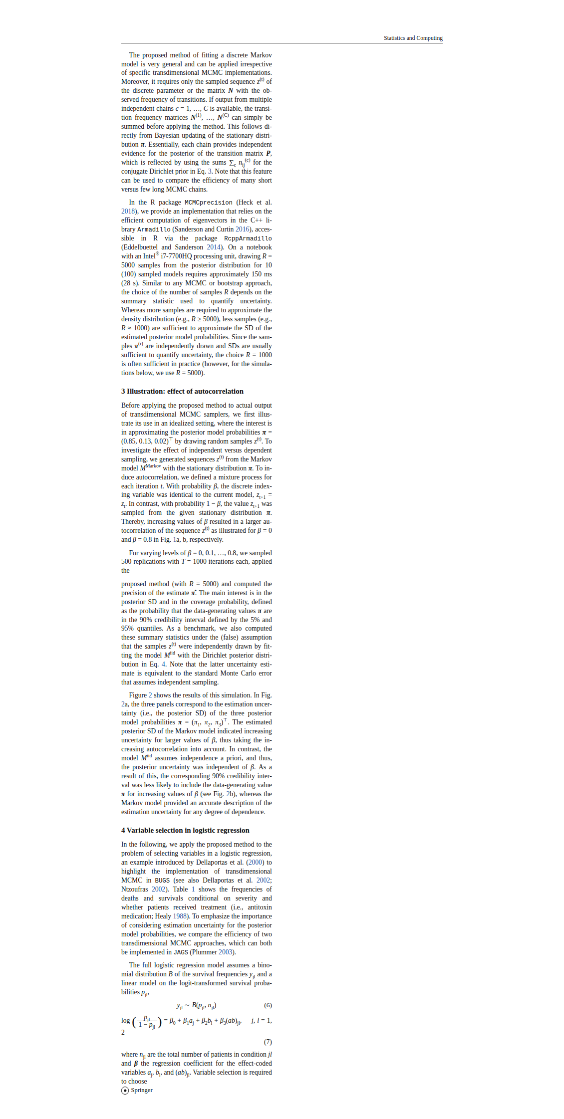Statistics and Computing
The proposed method of fitting a discrete Markov model is very general and can be applied irrespective of specific transdimensional MCMC implementations. Moreover, it requires only the sampled sequence z(t) of the discrete parameter or the matrix N with the observed frequency of transitions. If output from multiple independent chains c = 1, …, C is available, the transition frequency matrices N(1), …, N(C) can simply be summed before applying the method. This follows directly from Bayesian updating of the stationary distribution π. Essentially, each chain provides independent evidence for the posterior of the transition matrix P, which is reflected by using the sums ∑c nij(c) for the conjugate Dirichlet prior in Eq. 3. Note that this feature can be used to compare the efficiency of many short versus few long MCMC chains.
In the R package MCMCprecision (Heck et al. 2018), we provide an implementation that relies on the efficient computation of eigenvectors in the C++ library Armadillo (Sanderson and Curtin 2016), accessible in R via the package RcppArmadillo (Eddelbuettel and Sanderson 2014). On a notebook with an Intel® i7-7700HQ processing unit, drawing R = 5000 samples from the posterior distribution for 10 (100) sampled models requires approximately 150 ms (28 s). Similar to any MCMC or bootstrap approach, the choice of the number of samples R depends on the summary statistic used to quantify uncertainty. Whereas more samples are required to approximate the density distribution (e.g., R ≥ 5000), less samples (e.g., R ≈ 1000) are sufficient to approximate the SD of the estimated posterior model probabilities. Since the samples π(r) are independently drawn and SDs are usually sufficient to quantify uncertainty, the choice R = 1000 is often sufficient in practice (however, for the simulations below, we use R = 5000).
3 Illustration: effect of autocorrelation
Before applying the proposed method to actual output of transdimensional MCMC samplers, we first illustrate its use in an idealized setting, where the interest is in approximating the posterior model probabilities π = (0.85, 0.13, 0.02)⊤ by drawing random samples z(t). To investigate the effect of independent versus dependent sampling, we generated sequences z(t) from the Markov model MMarkov with the stationary distribution π. To induce autocorrelation, we defined a mixture process for each iteration t. With probability β, the discrete indexing variable was identical to the current model, zt+1 = zt. In contrast, with probability 1 − β, the value zt+1 was sampled from the given stationary distribution π. Thereby, increasing values of β resulted in a larger autocorrelation of the sequence z(t) as illustrated for β = 0 and β = 0.8 in Fig. 1a, b, respectively.
For varying levels of β = 0, 0.1, …, 0.8, we sampled 500 replications with T = 1000 iterations each, applied the
proposed method (with R = 5000) and computed the precision of the estimate π̂. The main interest is in the posterior SD and in the coverage probability, defined as the probability that the data-generating values π are in the 90% credibility interval defined by the 5% and 95% quantiles. As a benchmark, we also computed these summary statistics under the (false) assumption that the samples z(t) were independently drawn by fitting the model Miid with the Dirichlet posterior distribution in Eq. 4. Note that the latter uncertainty estimate is equivalent to the standard Monte Carlo error that assumes independent sampling.
Figure 2 shows the results of this simulation. In Fig. 2a, the three panels correspond to the estimation uncertainty (i.e., the posterior SD) of the three posterior model probabilities π = (π1, π2, π3)⊤. The estimated posterior SD of the Markov model indicated increasing uncertainty for larger values of β, thus taking the increasing autocorrelation into account. In contrast, the model Miid assumes independence a priori, and thus, the posterior uncertainty was independent of β. As a result of this, the corresponding 90% credibility interval was less likely to include the data-generating value π for increasing values of β (see Fig. 2b), whereas the Markov model provided an accurate description of the estimation uncertainty for any degree of dependence.
4 Variable selection in logistic regression
In the following, we apply the proposed method to the problem of selecting variables in a logistic regression, an example introduced by Dellaportas et al. (2000) to highlight the implementation of transdimensional MCMC in BUGS (see also Dellaportas et al. 2002; Ntzoufras 2002). Table 1 shows the frequencies of deaths and survivals conditional on severity and whether patients received treatment (i.e., antitoxin medication; Healy 1988). To emphasize the importance of considering estimation uncertainty for the posterior model probabilities, we compare the efficiency of two transdimensional MCMC approaches, which can both be implemented in JAGS (Plummer 2003).
The full logistic regression model assumes a binomial distribution B of the survival frequencies yjl and a linear model on the logit-transformed survival probabilities pjl,
yjl ∼ B(pjl, njl) (6)
log (pjl 1 − pjl) = β0 + β1aj + β2bl + β3(ab)jl, j, l = 1, 2
(7)
where njl are the total number of patients in condition jl and β the regression coefficient for the effect-coded variables aj, bl, and (ab)jl. Variable selection is required to choose
Springer